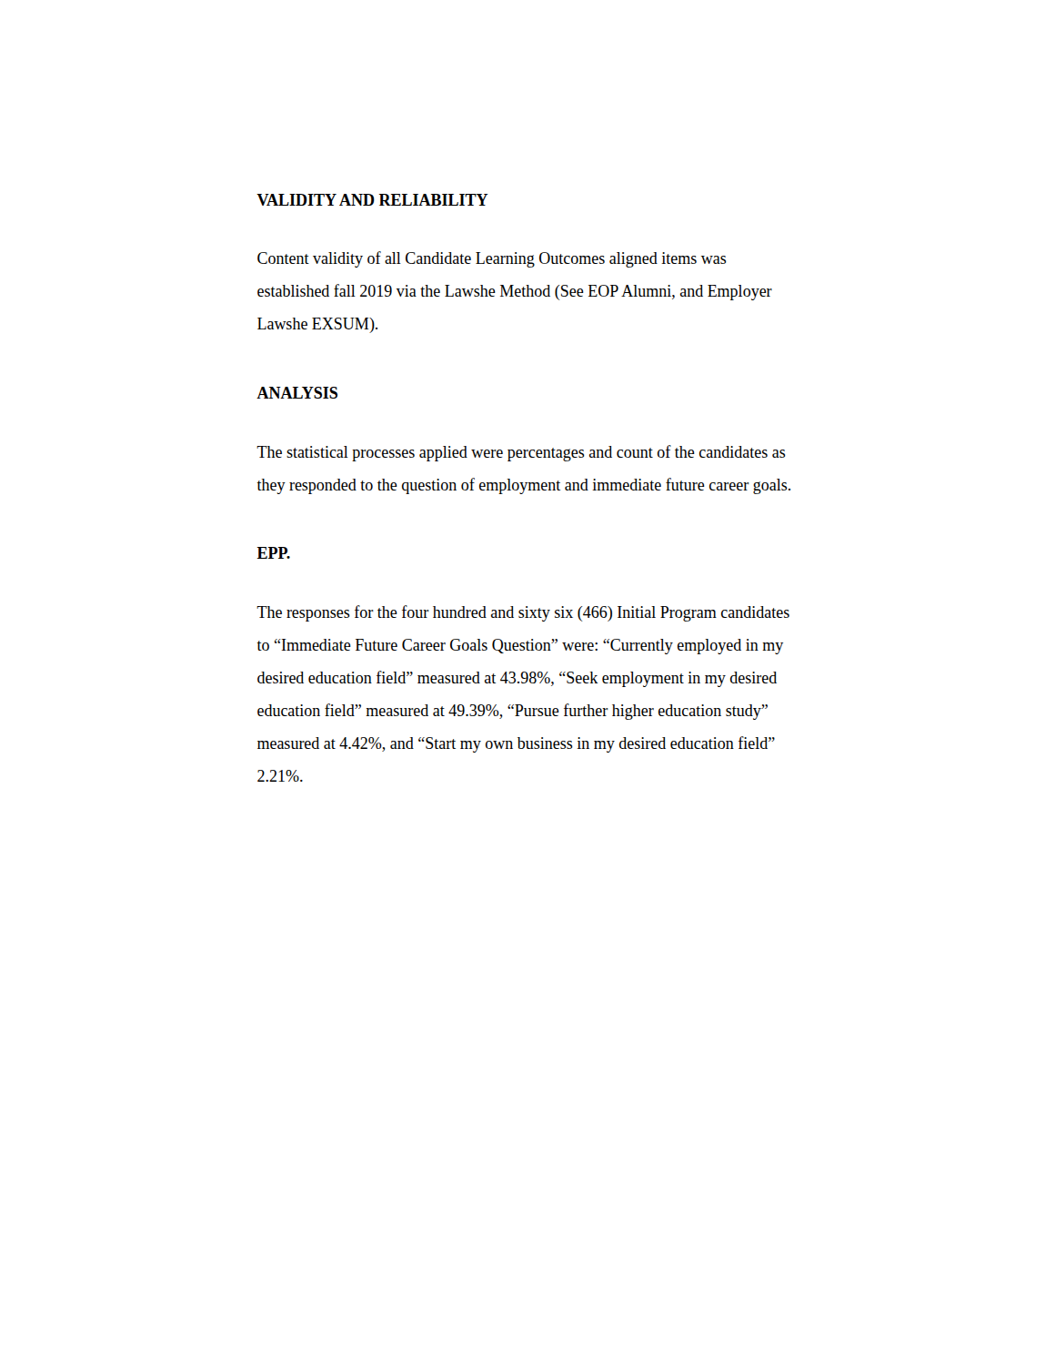VALIDITY AND RELIABILITY
Content validity of all Candidate Learning Outcomes aligned items was established fall 2019 via the Lawshe Method (See EOP Alumni, and Employer Lawshe EXSUM).
ANALYSIS
The statistical processes applied were percentages and count of the candidates as they responded to the question of employment and immediate future career goals.
EPP.
The responses for the four hundred and sixty six (466) Initial Program candidates to “Immediate Future Career Goals Question” were: “Currently employed in my desired education field” measured at 43.98%, “Seek employment in my desired education field” measured at 49.39%, “Pursue further higher education study” measured at 4.42%, and “Start my own business in my desired education field” 2.21%.